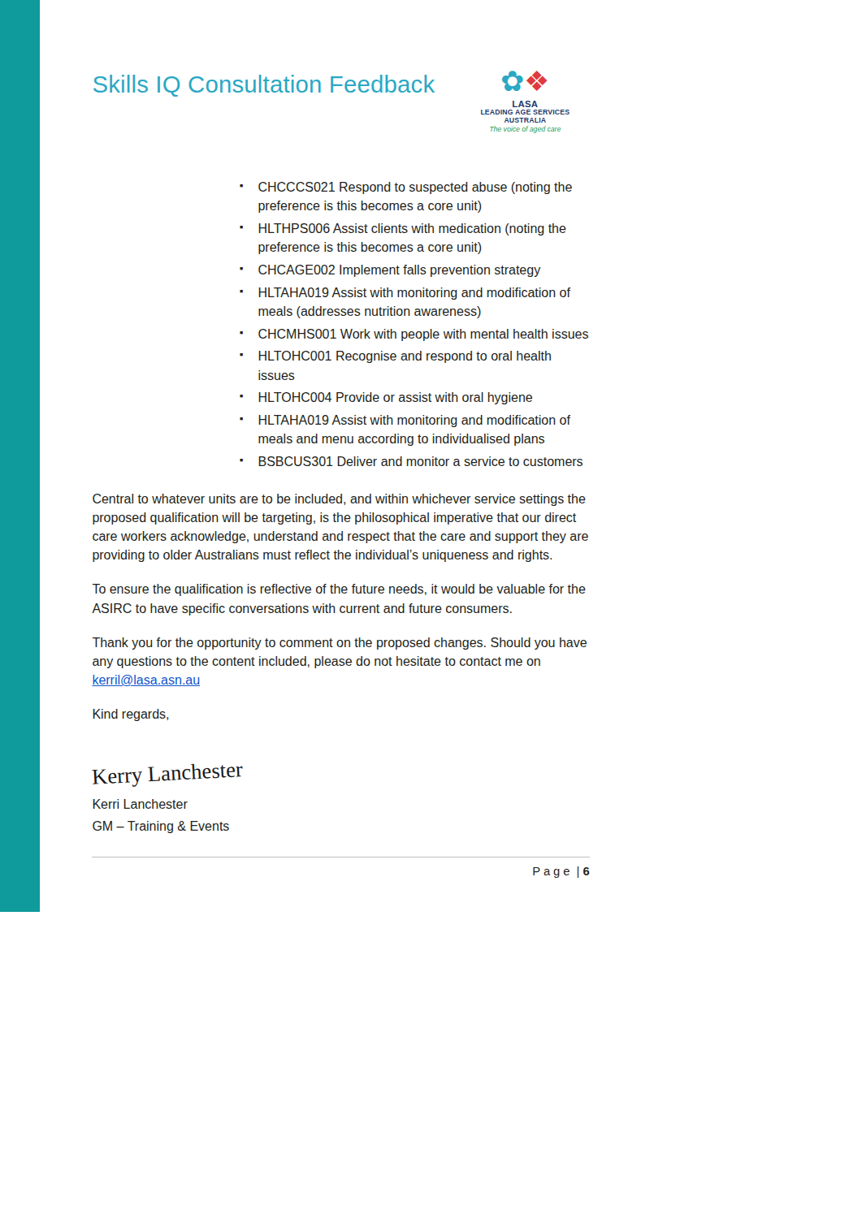✿❖
LASA
LEADING AGE SERVICES
AUSTRALIA
The voice of aged care
Skills IQ Consultation Feedback
CHCCCS021 Respond to suspected abuse (noting the preference is this becomes a core unit)
HLTHPS006 Assist clients with medication (noting the preference is this becomes a core unit)
CHCAGE002 Implement falls prevention strategy
HLTAHA019 Assist with monitoring and modification of meals (addresses nutrition awareness)
CHCMHS001 Work with people with mental health issues
HLTOHC001 Recognise and respond to oral health issues
HLTOHC004 Provide or assist with oral hygiene
HLTAHA019 Assist with monitoring and modification of meals and menu according to individualised plans
BSBCUS301 Deliver and monitor a service to customers
Central to whatever units are to be included, and within whichever service settings the proposed qualification will be targeting, is the philosophical imperative that our direct care workers acknowledge, understand and respect that the care and support they are providing to older Australians must reflect the individual’s uniqueness and rights.
To ensure the qualification is reflective of the future needs, it would be valuable for the ASIRC to have specific conversations with current and future consumers.
Thank you for the opportunity to comment on the proposed changes. Should you have any questions to the content included, please do not hesitate to contact me on kerril@lasa.asn.au
Kind regards,
Kerry Lanchester
Kerri Lanchester
GM – Training & Events
P a g e | 6